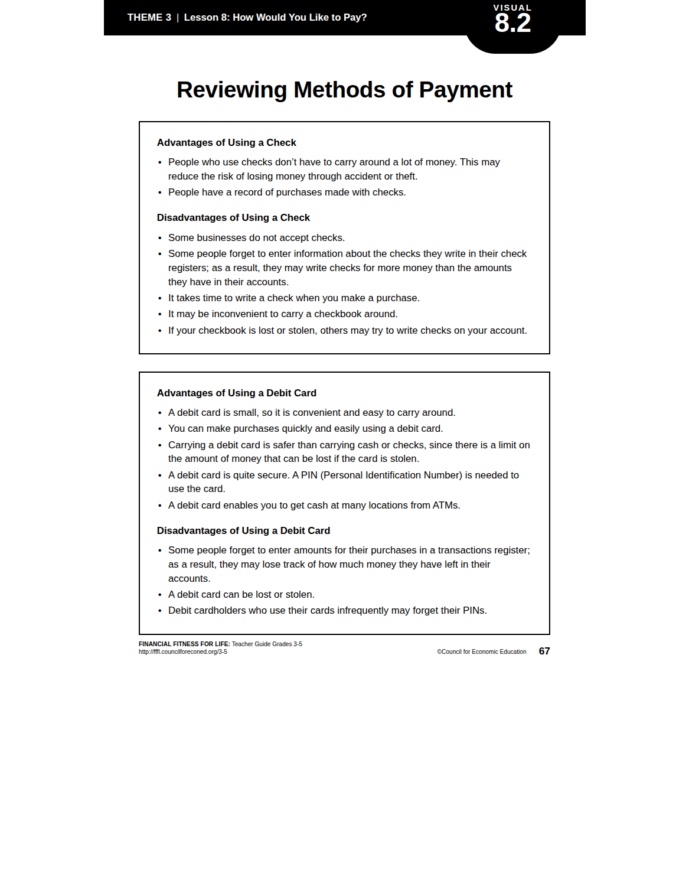THEME 3 | Lesson 8: How Would You Like to Pay?
VISUAL
8.2
Reviewing Methods of Payment
Advantages of Using a Check
People who use checks don’t have to carry around a lot of money. This may reduce the risk of losing money through accident or theft.
People have a record of purchases made with checks.
Disadvantages of Using a Check
Some businesses do not accept checks.
Some people forget to enter information about the checks they write in their check registers; as a result, they may write checks for more money than the amounts they have in their accounts.
It takes time to write a check when you make a purchase.
It may be inconvenient to carry a checkbook around.
If your checkbook is lost or stolen, others may try to write checks on your account.
Advantages of Using a Debit Card
A debit card is small, so it is convenient and easy to carry around.
You can make purchases quickly and easily using a debit card.
Carrying a debit card is safer than carrying cash or checks, since there is a limit on the amount of money that can be lost if the card is stolen.
A debit card is quite secure. A PIN (Personal Identification Number) is needed to use the card.
A debit card enables you to get cash at many locations from ATMs.
Disadvantages of Using a Debit Card
Some people forget to enter amounts for their purchases in a transac­tions register; as a result, they may lose track of how much money they have left in their accounts.
A debit card can be lost or stolen.
Debit cardholders who use their cards infrequently may forget their PINs.
FINANCIAL FITNESS FOR LIFE: Teacher Guide Grades 3-5
http://fffl.councilforeconed.org/3-5
©Council for Economic Education 67